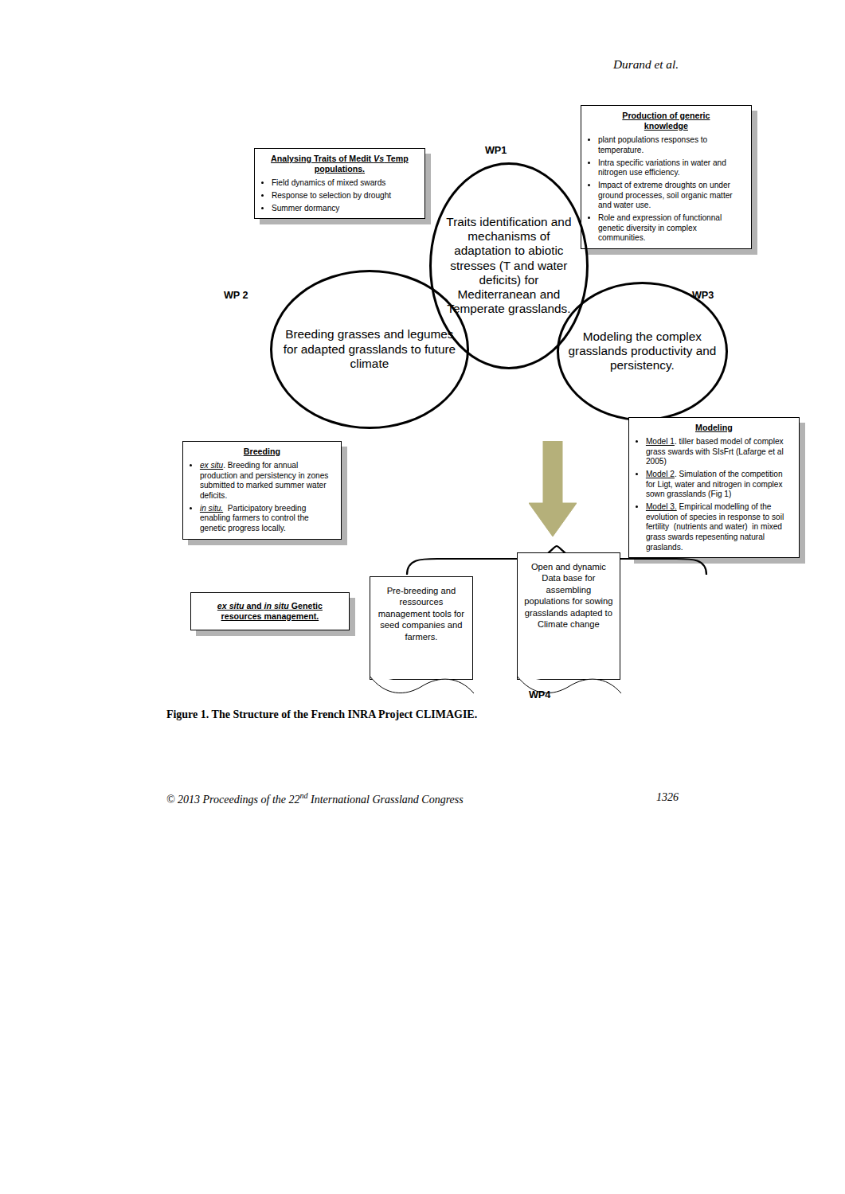Durand et al.
Production of generic
knowledge
plant populations responses to temperature.
Intra specific variations in water and nitrogen use efficiency.
Impact of extreme droughts on under ground processes, soil organic matter and water use.
Role and expression of functionnal genetic diversity in complex communities.
Analysing Traits of Medit Vs Temp populations.
Field dynamics of mixed swards
Response to selection by drought
Summer dormancy
WP1
WP 2
WP3
Traits identification and mechanisms of adaptation to abiotic stresses (T and water deficits) for Mediterranean and Temperate grasslands.
Breeding grasses and legumes for adapted grasslands to future climate
Modeling the complex grasslands productivity and persistency.
Modeling
Model 1. tiller based model of complex grass swards with SIsFrt (Lafarge et al 2005)
Model 2. Simulation of the competition for Ligt, water and nitrogen in complex sown grasslands (Fig 1)
Model 3. Empirical modelling of the evolution of species in response to soil fertility (nutrients and water) in mixed grass swards repesenting natural graslands.
Breeding
ex situ. Breeding for annual production and persistency in zones submitted to marked summer water deficits.
in situ. Participatory breeding enabling farmers to control the genetic progress locally.
ex situ and in situ Genetic resources management.
Pre-breeding and ressources management tools for seed companies and farmers.
Open and dynamic Data base for assembling populations for sowing grasslands adapted to Climate change
WP4
Figure 1. The Structure of the French INRA Project CLIMAGIE.
© 2013 Proceedings of the 22nd International Grassland Congress 1326